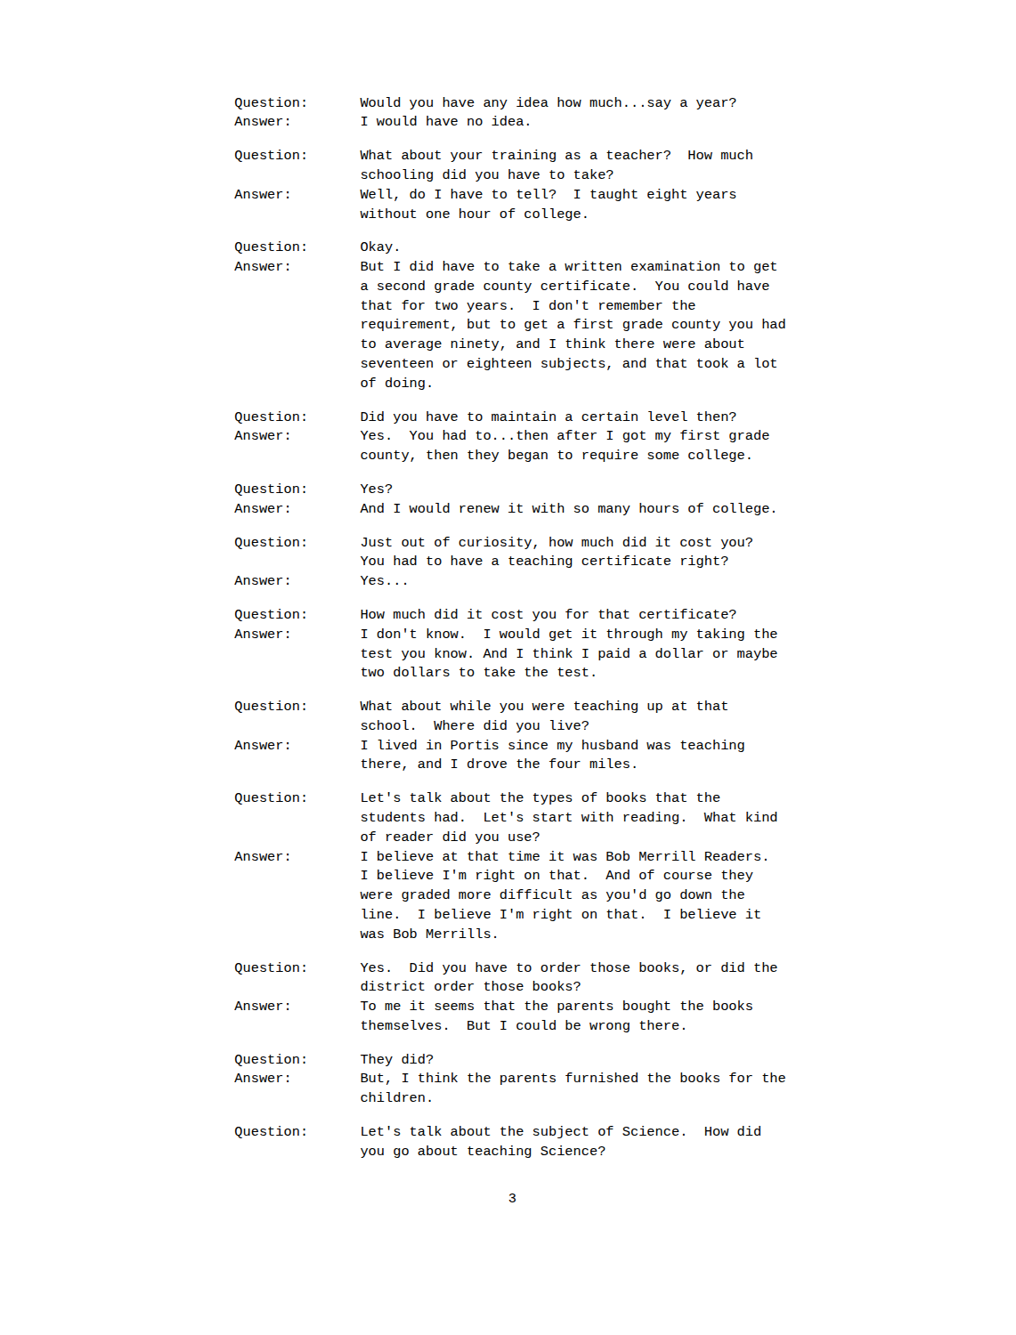Question:
Would you have any idea how much...say a year?
Answer:
I would have no idea.
Question:
What about your training as a teacher? How much schooling did you have to take?
Answer:
Well, do I have to tell? I taught eight years without one hour of college.
Question:
Okay.
Answer:
But I did have to take a written examination to get a second grade county certificate. You could have that for two years. I don't remember the requirement, but to get a first grade county you had to average ninety, and I think there were about seventeen or eighteen subjects, and that took a lot of doing.
Question:
Did you have to maintain a certain level then?
Answer:
Yes. You had to...then after I got my first grade county, then they began to require some college.
Question:
Yes?
Answer:
And I would renew it with so many hours of college.
Question:
Just out of curiosity, how much did it cost you? You had to have a teaching certificate right?
Answer:
Yes...
Question:
How much did it cost you for that certificate?
Answer:
I don't know. I would get it through my taking the test you know. And I think I paid a dollar or maybe two dollars to take the test.
Question:
What about while you were teaching up at that school. Where did you live?
Answer:
I lived in Portis since my husband was teaching there, and I drove the four miles.
Question:
Let's talk about the types of books that the students had. Let's start with reading. What kind of reader did you use?
Answer:
I believe at that time it was Bob Merrill Readers. I believe I'm right on that. And of course they were graded more difficult as you'd go down the line. I believe I'm right on that. I believe it was Bob Merrills.
Question:
Yes. Did you have to order those books, or did the district order those books?
Answer:
To me it seems that the parents bought the books themselves. But I could be wrong there.
Question:
They did?
Answer:
But, I think the parents furnished the books for the children.
Question:
Let's talk about the subject of Science. How did you go about teaching Science?
3